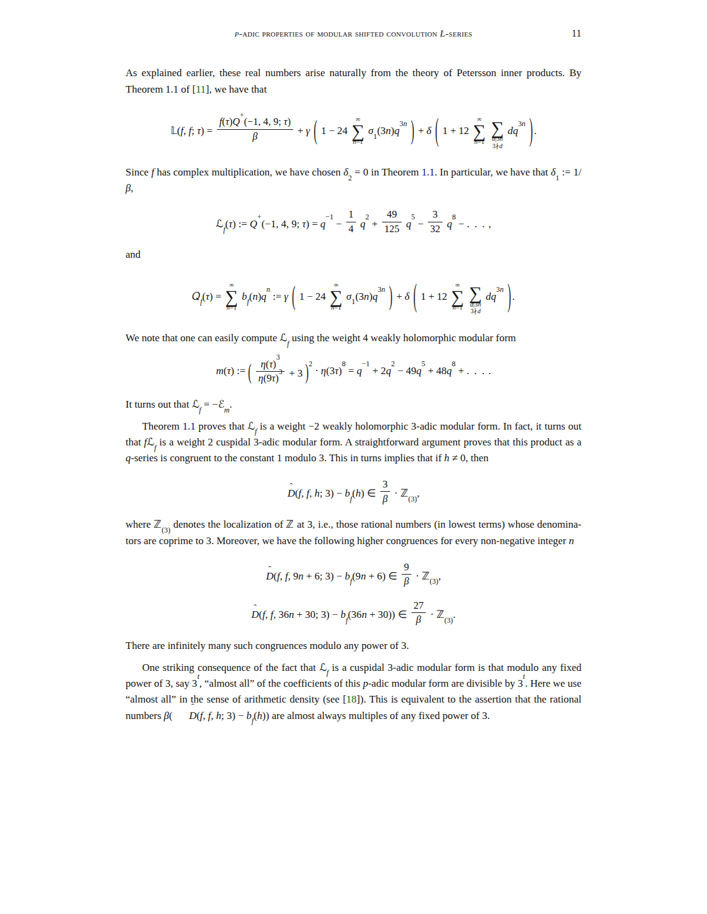p-adic properties of modular shifted convolution L-series 11
As explained earlier, these real numbers arise naturally from the theory of Petersson inner products. By Theorem 1.1 of [11], we have that
𝕃(f, f; τ) = f(τ)Q+(−1, 4, 9; τ) β + γ ( 1 − 24 ∞ ∑ n=1 σ1(3n)q3n ) + δ ( 1 + 12 ∞ ∑ n=1 ∑ d|3n 3∤d dq3n ).
Since f has complex multiplication, we have chosen δ2 = 0 in Theorem 1.1. In particular, we have that δ1 := 1/β,
ℒf(τ) := Q+(−1, 4, 9; τ) = q−1 − 14 q2 + 49125 q5 − 332 q8 − . . . ,
and
𝑄f(τ) = ∞ ∑ n=1 bf(n)qn := γ ( 1 − 24 ∞ ∑ n=1 σ1(3n)q3n ) + δ ( 1 + 12 ∞ ∑ n=1 ∑ d|3n 3∤d dq3n ).
We note that one can easily compute ℒf using the weight 4 weakly holomorphic modular form
m(τ) := ( η(τ)3 η(9τ)3 + 3 ) 2 · η(3τ)8 = q−1 + 2q2 − 49q5 + 48q8 + . . . .
It turns out that ℒf = −ℰm.
Theorem 1.1 proves that ℒf is a weight −2 weakly holomorphic 3-adic modular form. In fact, it turns out that f ℒf is a weight 2 cuspidal 3-adic modular form. A straightforward argument proves that this product as a q-series is congruent to the constant 1 modulo 3. This in turns implies that if h ≠ 0, then
̂D(f, f, h; 3) − bf(h) ∈ 3 β · ℤ(3),
where ℤ(3) denotes the localization of ℤ at 3, i.e., those rational numbers (in lowest terms) whose denominators are coprime to 3. Moreover, we have the following higher congruences for every non-negative integer n
̂D(f, f, 9n + 6; 3) − bf(9n + 6) ∈ 9 β · ℤ(3),
̂D(f, f, 36n + 30; 3) − bf(36n + 30)) ∈ 27 β · ℤ(3).
There are infinitely many such congruences modulo any power of 3.
One striking consequence of the fact that ℒf is a cuspidal 3-adic modular form is that modulo any fixed power of 3, say 3t, “almost all” of the coefficients of this p-adic modular form are divisible by 3t. Here we use “almost all” in the sense of arithmetic density (see [18]). This is equivalent to the assertion that the rational numbers β(̂D(f, f, h; 3) − bf(h)) are almost always multiples of any fixed power of 3.